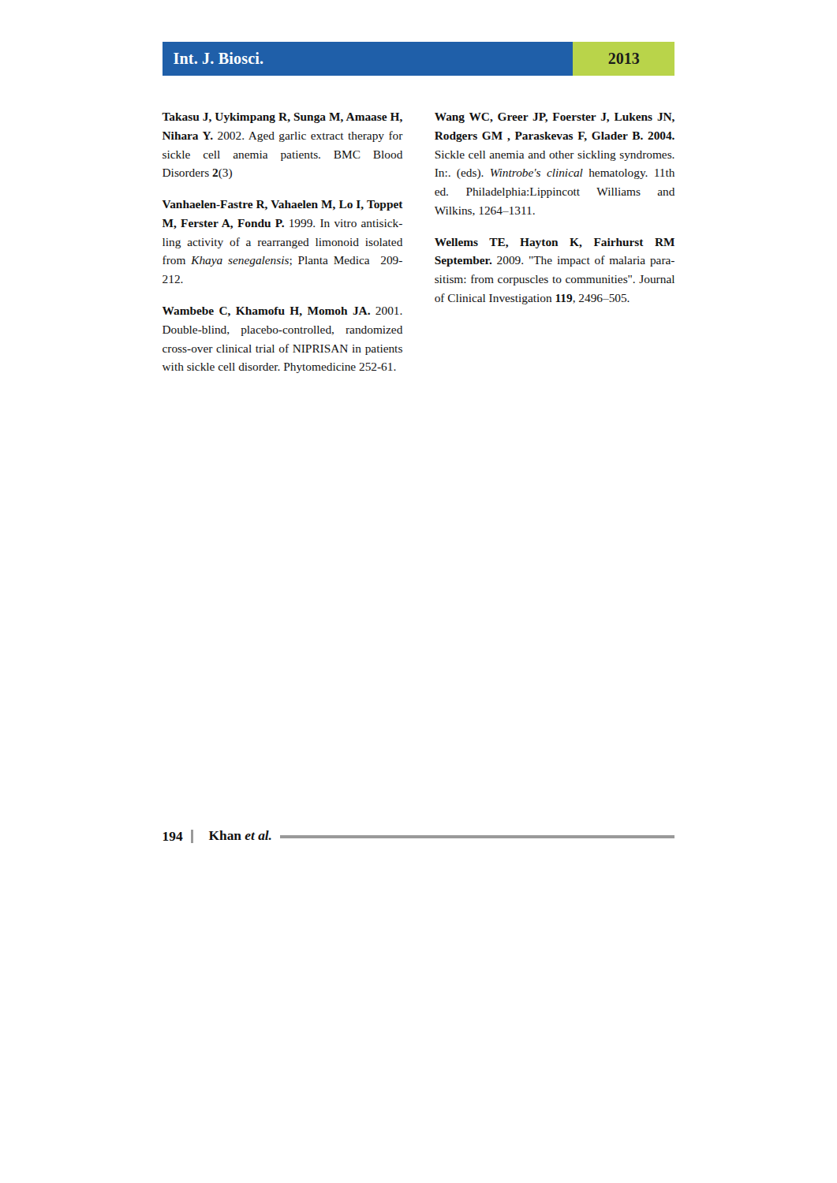Int. J. Biosci.
2013
Takasu J, Uykimpang R, Sunga M, Amaase H, Nihara Y. 2002. Aged garlic extract therapy for sickle cell anemia patients. BMC Blood Disorders 2(3)
Vanhaelen-Fastre R, Vahaelen M, Lo I, Toppet M, Ferster A, Fondu P. 1999. In vitro antisickling activity of a rearranged limonoid isolated from Khaya senegalensis; Planta Medica 209-212.
Wambebe C, Khamofu H, Momoh JA. 2001. Double-blind, placebo-controlled, randomized cross-over clinical trial of NIPRISAN in patients with sickle cell disorder. Phytomedicine 252-61.
Wang WC, Greer JP, Foerster J, Lukens JN, Rodgers GM , Paraskevas F, Glader B. 2004. Sickle cell anemia and other sickling syndromes. In:. (eds). Wintrobe's clinical hematology. 11th ed. Philadelphia:Lippincott Williams and Wilkins, 1264–1311.
Wellems TE, Hayton K, Fairhurst RM September. 2009. "The impact of malaria parasitism: from corpuscles to communities". Journal of Clinical Investigation 119, 2496–505.
194
Khan et al.